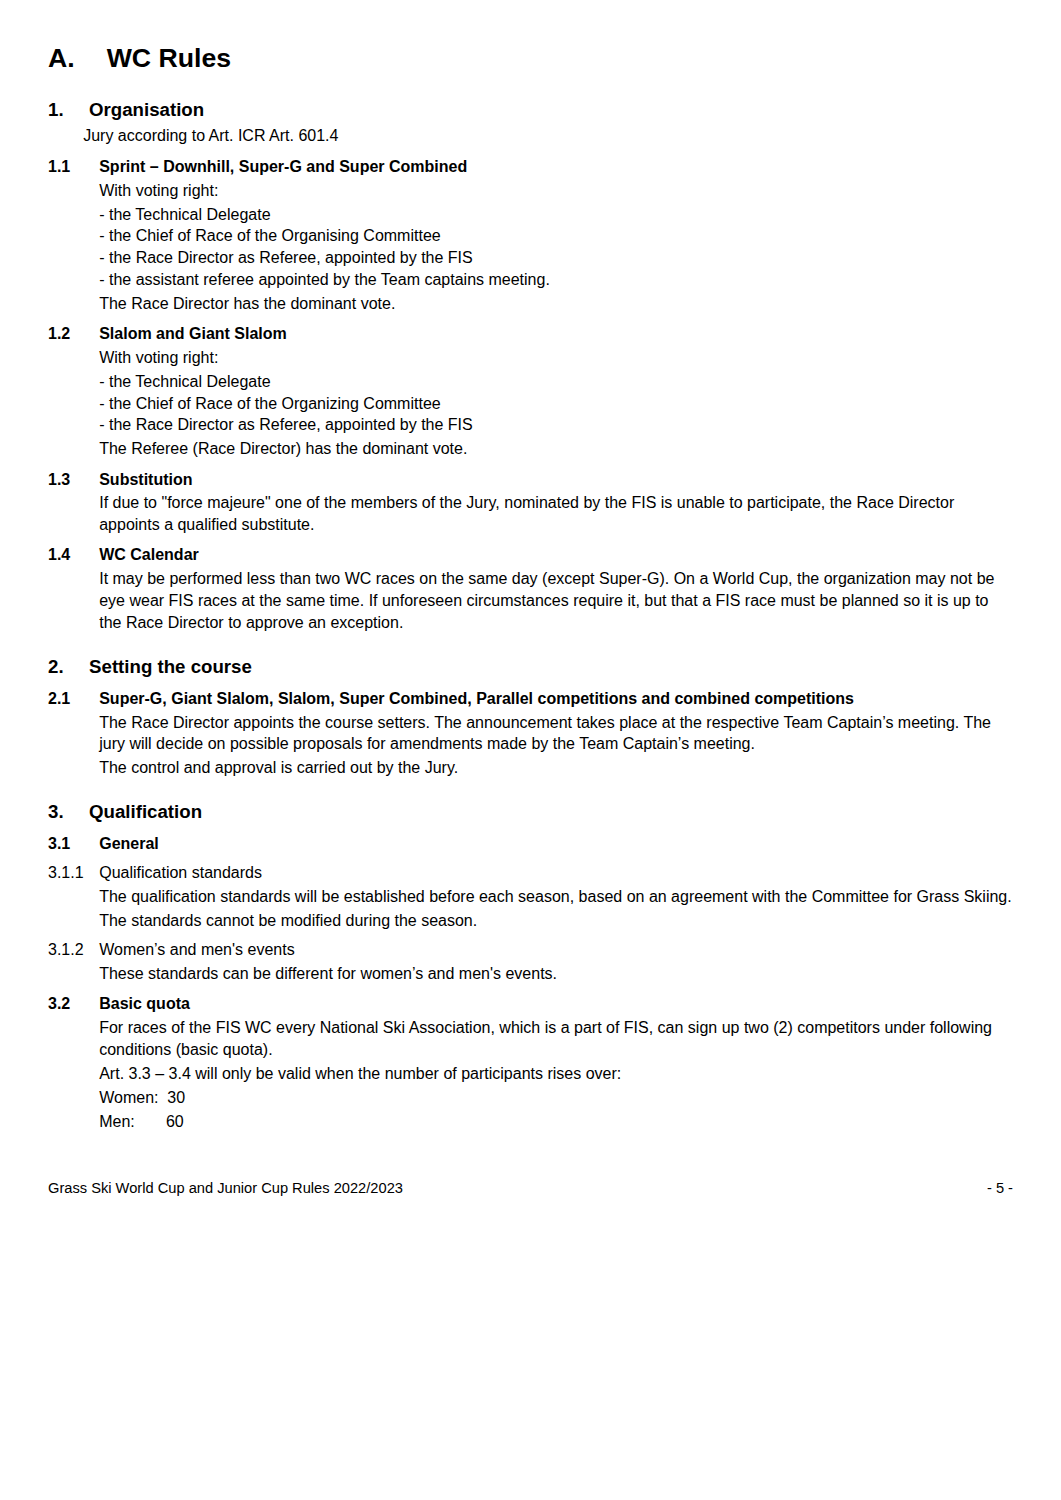A. WC Rules
1. Organisation
Jury according to Art. ICR Art. 601.4
1.1 Sprint – Downhill, Super-G and Super Combined
With voting right:
the Technical Delegate
the Chief of Race of the Organising Committee
the Race Director as Referee, appointed by the FIS
the assistant referee appointed by the Team captains meeting.
The Race Director has the dominant vote.
1.2 Slalom and Giant Slalom
With voting right:
the Technical Delegate
the Chief of Race of the Organizing Committee
the Race Director as Referee, appointed by the FIS
The Referee (Race Director) has the dominant vote.
1.3 Substitution
If due to "force majeure" one of the members of the Jury, nominated by the FIS is unable to participate, the Race Director appoints a qualified substitute.
1.4 WC Calendar
It may be performed less than two WC races on the same day (except Super-G). On a World Cup, the organization may not be eye wear FIS races at the same time. If unforeseen circumstances require it, but that a FIS race must be planned so it is up to the Race Director to approve an exception.
2. Setting the course
2.1 Super-G, Giant Slalom, Slalom, Super Combined, Parallel competitions and combined competitions
The Race Director appoints the course setters. The announcement takes place at the respective Team Captain’s meeting. The jury will decide on possible proposals for amendments made by the Team Captain’s meeting.
The control and approval is carried out by the Jury.
3. Qualification
3.1 General
3.1.1 Qualification standards
The qualification standards will be established before each season, based on an agreement with the Committee for Grass Skiing.
The standards cannot be modified during the season.
3.1.2 Women’s and men's events
These standards can be different for women’s and men's events.
3.2 Basic quota
For races of the FIS WC every National Ski Association, which is a part of FIS, can sign up two (2) competitors under following conditions (basic quota).
Art. 3.3 – 3.4 will only be valid when the number of participants rises over:
Women: 30
Men: 60
Grass Ski World Cup and Junior Cup Rules 2022/2023 - 5 -